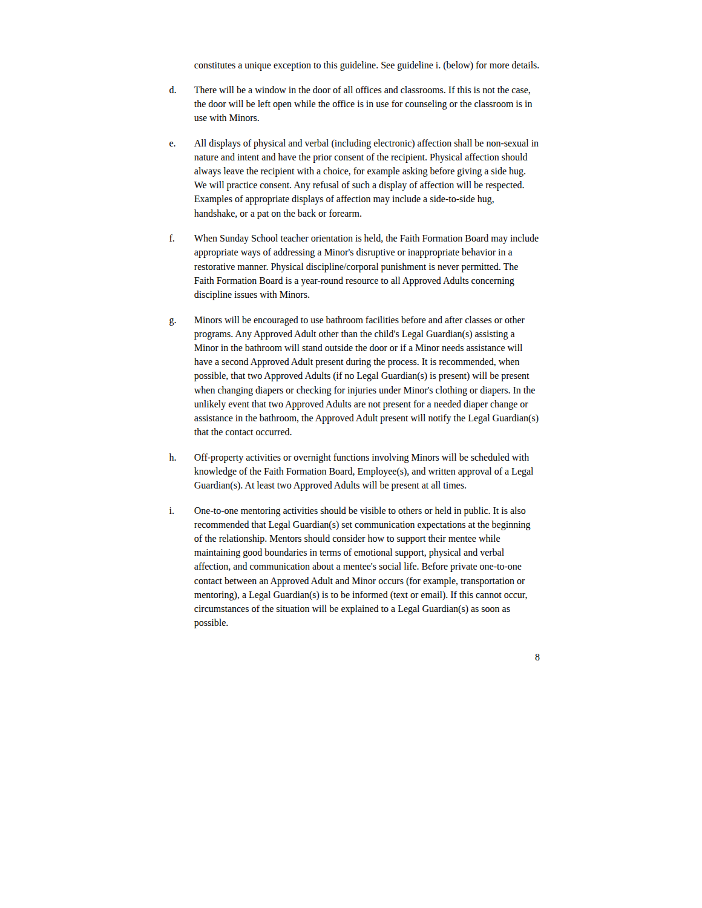constitutes a unique exception to this guideline. See guideline i. (below) for more details.
d. There will be a window in the door of all offices and classrooms. If this is not the case, the door will be left open while the office is in use for counseling or the classroom is in use with Minors.
e. All displays of physical and verbal (including electronic) affection shall be non-sexual in nature and intent and have the prior consent of the recipient. Physical affection should always leave the recipient with a choice, for example asking before giving a side hug. We will practice consent. Any refusal of such a display of affection will be respected. Examples of appropriate displays of affection may include a side-to-side hug, handshake, or a pat on the back or forearm.
f. When Sunday School teacher orientation is held, the Faith Formation Board may include appropriate ways of addressing a Minor's disruptive or inappropriate behavior in a restorative manner. Physical discipline/corporal punishment is never permitted. The Faith Formation Board is a year-round resource to all Approved Adults concerning discipline issues with Minors.
g. Minors will be encouraged to use bathroom facilities before and after classes or other programs. Any Approved Adult other than the child's Legal Guardian(s) assisting a Minor in the bathroom will stand outside the door or if a Minor needs assistance will have a second Approved Adult present during the process. It is recommended, when possible, that two Approved Adults (if no Legal Guardian(s) is present) will be present when changing diapers or checking for injuries under Minor's clothing or diapers. In the unlikely event that two Approved Adults are not present for a needed diaper change or assistance in the bathroom, the Approved Adult present will notify the Legal Guardian(s) that the contact occurred.
h. Off-property activities or overnight functions involving Minors will be scheduled with knowledge of the Faith Formation Board, Employee(s), and written approval of a Legal Guardian(s). At least two Approved Adults will be present at all times.
i. One-to-one mentoring activities should be visible to others or held in public. It is also recommended that Legal Guardian(s) set communication expectations at the beginning of the relationship. Mentors should consider how to support their mentee while maintaining good boundaries in terms of emotional support, physical and verbal affection, and communication about a mentee's social life. Before private one-to-one contact between an Approved Adult and Minor occurs (for example, transportation or mentoring), a Legal Guardian(s) is to be informed (text or email). If this cannot occur, circumstances of the situation will be explained to a Legal Guardian(s) as soon as possible.
8